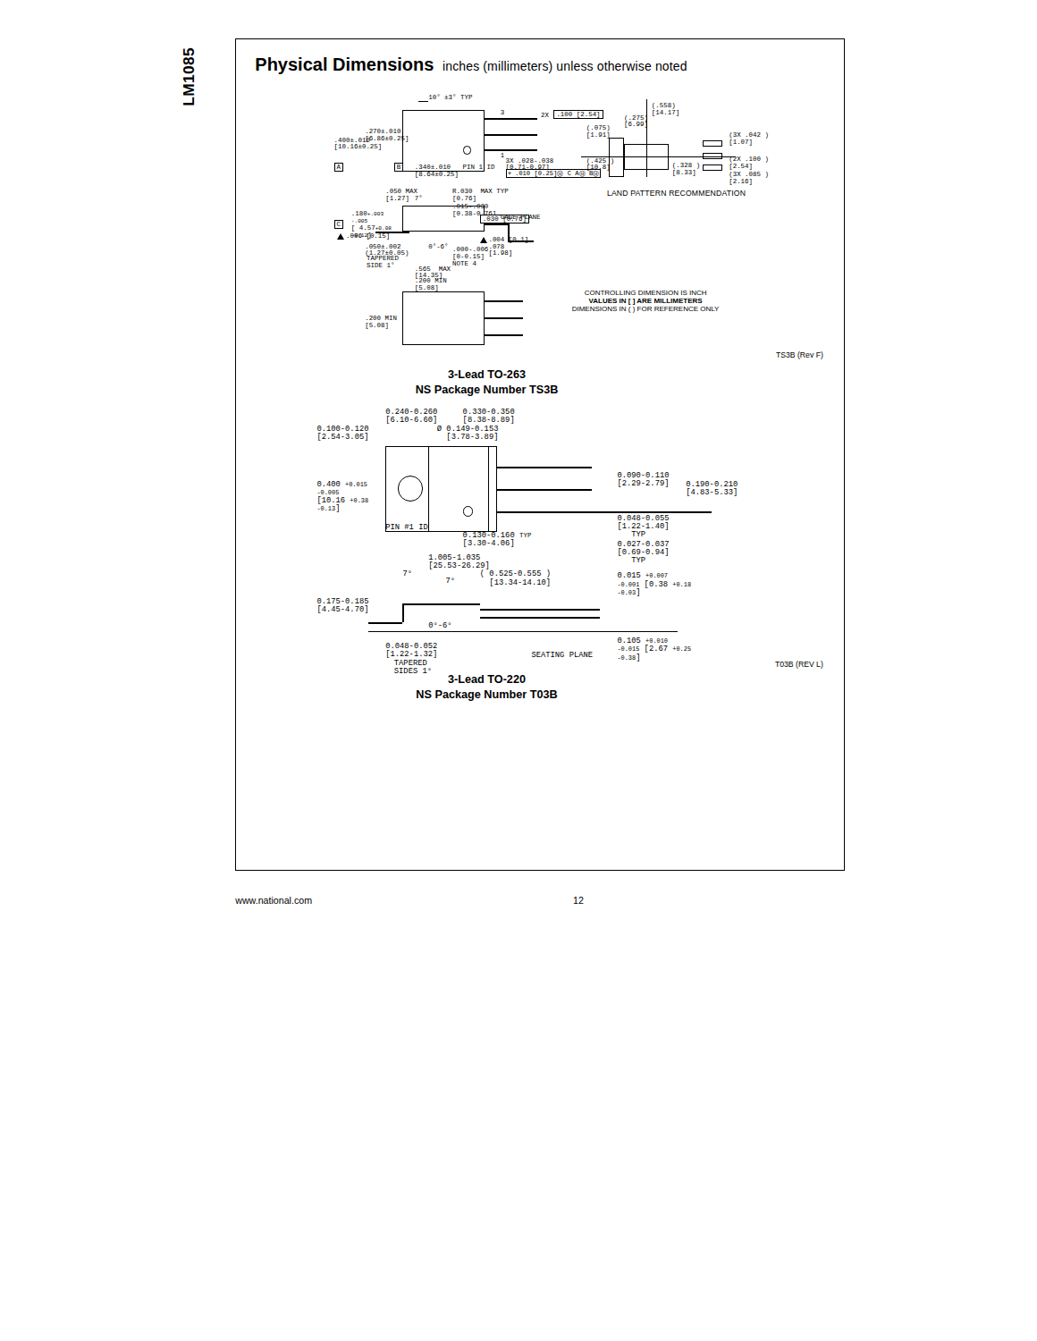LM1085
Physical Dimensions
inches (millimeters) unless otherwise noted
10° ±3° TYP
3
1
2X
.100 [2.54]
.270±.010 [6.86±0.25]
.400±.010 [10.16±0.25]
A
B
.340±.010 [8.64±0.25]
PIN 1 ID
3X .028-.038 [0.71-0.97]
⌖ .010 [0.25]Ⓜ C AⓂ BⓂ
.050 MAX [1.27]
7°
R.030 MAX TYP [0.76]
.015-.030 [0.38-0.76]
.180+.003
-.005 [ 4.57+0.08
-0.12]
C
.006 [0.15]
.030 [0.76]
GAGE PLANE
.004 [0.1]
.050±.002 (1.27±0.05)
TAPPERED SIDE 1°
0°-6°
.000-.006 [0-0.15] NOTE 4
.078 [1.98]
.565 MAX [14.35]
.200 MIN [5.08]
.200 MIN [5.08]
(.558) [14.17]
(.275) [6.99]
(.075) [1.91]
(3X .042 ) [1.07]
(2X .100 ) [2.54]
(3X .085 ) [2.16]
(.425 ) [10.8]
(.328 ) [8.33]
LAND PATTERN RECOMMENDATION
CONTROLLING DIMENSION IS INCH VALUES IN [ ] ARE MILLIMETERS DIMENSIONS IN ( ) FOR REFERENCE ONLY
TS3B (Rev F)
3-Lead TO-263 NS Package Number TS3B
0.240-0.260 [6.10-6.60]
0.330-0.350 [8.38-8.89]
0.100-0.120 [2.54-3.05]
Ø 0.149-0.153 [3.78-3.89]
0.400 +0.015
-0.005 [10.16 +0.38
-0.13]
0.090-0.110 [2.29-2.79]
0.190-0.210 [4.83-5.33]
0.048-0.055 [1.22-1.40] TYP
0.027-0.037 [0.69-0.94] TYP
0.130-0.160 TYP [3.30-4.06]
PIN #1 ID
1.005-1.035 [25.53-26.29]
7°
7°
( 0.525-0.555 ) [13.34-14.10]
0.015 +0.007
-0.001 [0.38 +0.18
-0.03]
0.175-0.185 [4.45-4.70]
0°-6°
0.048-0.052 [1.22-1.32]
TAPERED SIDES 1°
SEATING PLANE
0.105 +0.010
-0.015 [2.67 +0.25
-0.38]
T03B (REV L)
3-Lead TO-220 NS Package Number T03B
www.national.com
12